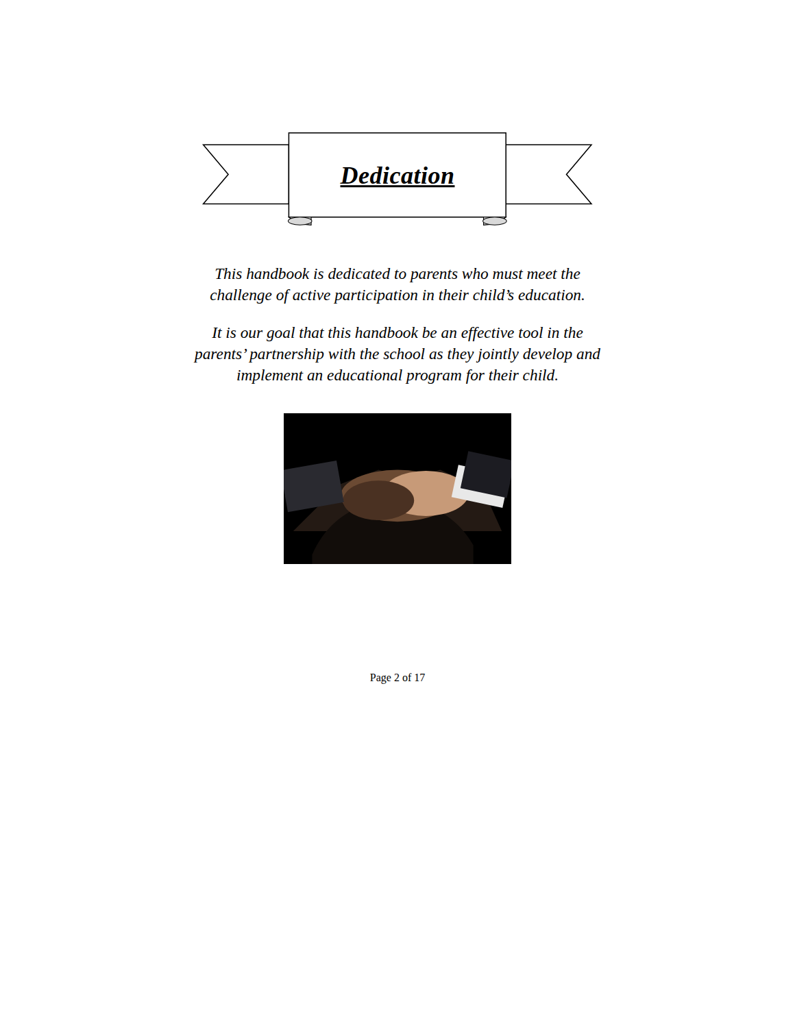Dedication
This handbook is dedicated to parents who must meet the challenge of active participation in their child’s education.
It is our goal that this handbook be an effective tool in the parents’ partnership with the school as they jointly develop and implement an educational program for their child.
Page 2 of 17